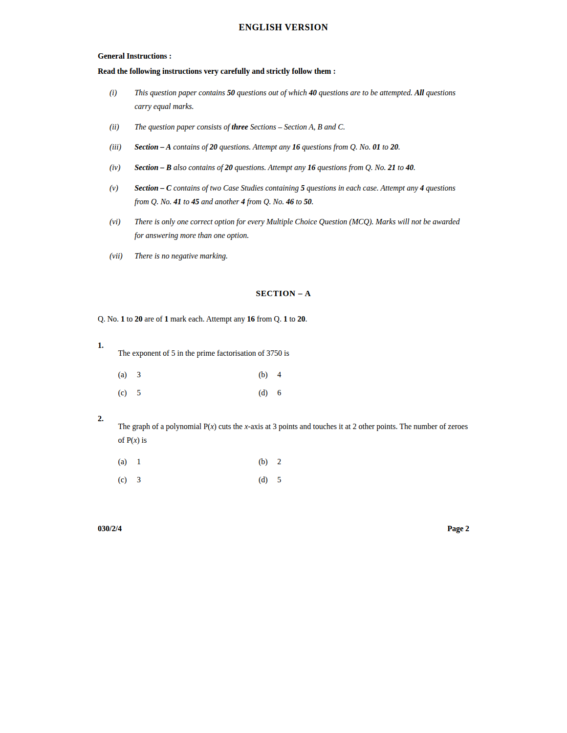ENGLISH VERSION
General Instructions :
Read the following instructions very carefully and strictly follow them :
(i) This question paper contains 50 questions out of which 40 questions are to be attempted. All questions carry equal marks.
(ii) The question paper consists of three Sections – Section A, B and C.
(iii) Section – A contains of 20 questions. Attempt any 16 questions from Q. No. 01 to 20.
(iv) Section – B also contains of 20 questions. Attempt any 16 questions from Q. No. 21 to 40.
(v) Section – C contains of two Case Studies containing 5 questions in each case. Attempt any 4 questions from Q. No. 41 to 45 and another 4 from Q. No. 46 to 50.
(vi) There is only one correct option for every Multiple Choice Question (MCQ). Marks will not be awarded for answering more than one option.
(vii) There is no negative marking.
SECTION – A
Q. No. 1 to 20 are of 1 mark each. Attempt any 16 from Q. 1 to 20.
1.
The exponent of 5 in the prime factorisation of 3750 is
(a) 3
(b) 4
(c) 5
(d) 6
2.
The graph of a polynomial P(x) cuts the x-axis at 3 points and touches it at 2 other points. The number of zeroes of P(x) is
(a) 1
(b) 2
(c) 3
(d) 5
030/2/4 Page 2